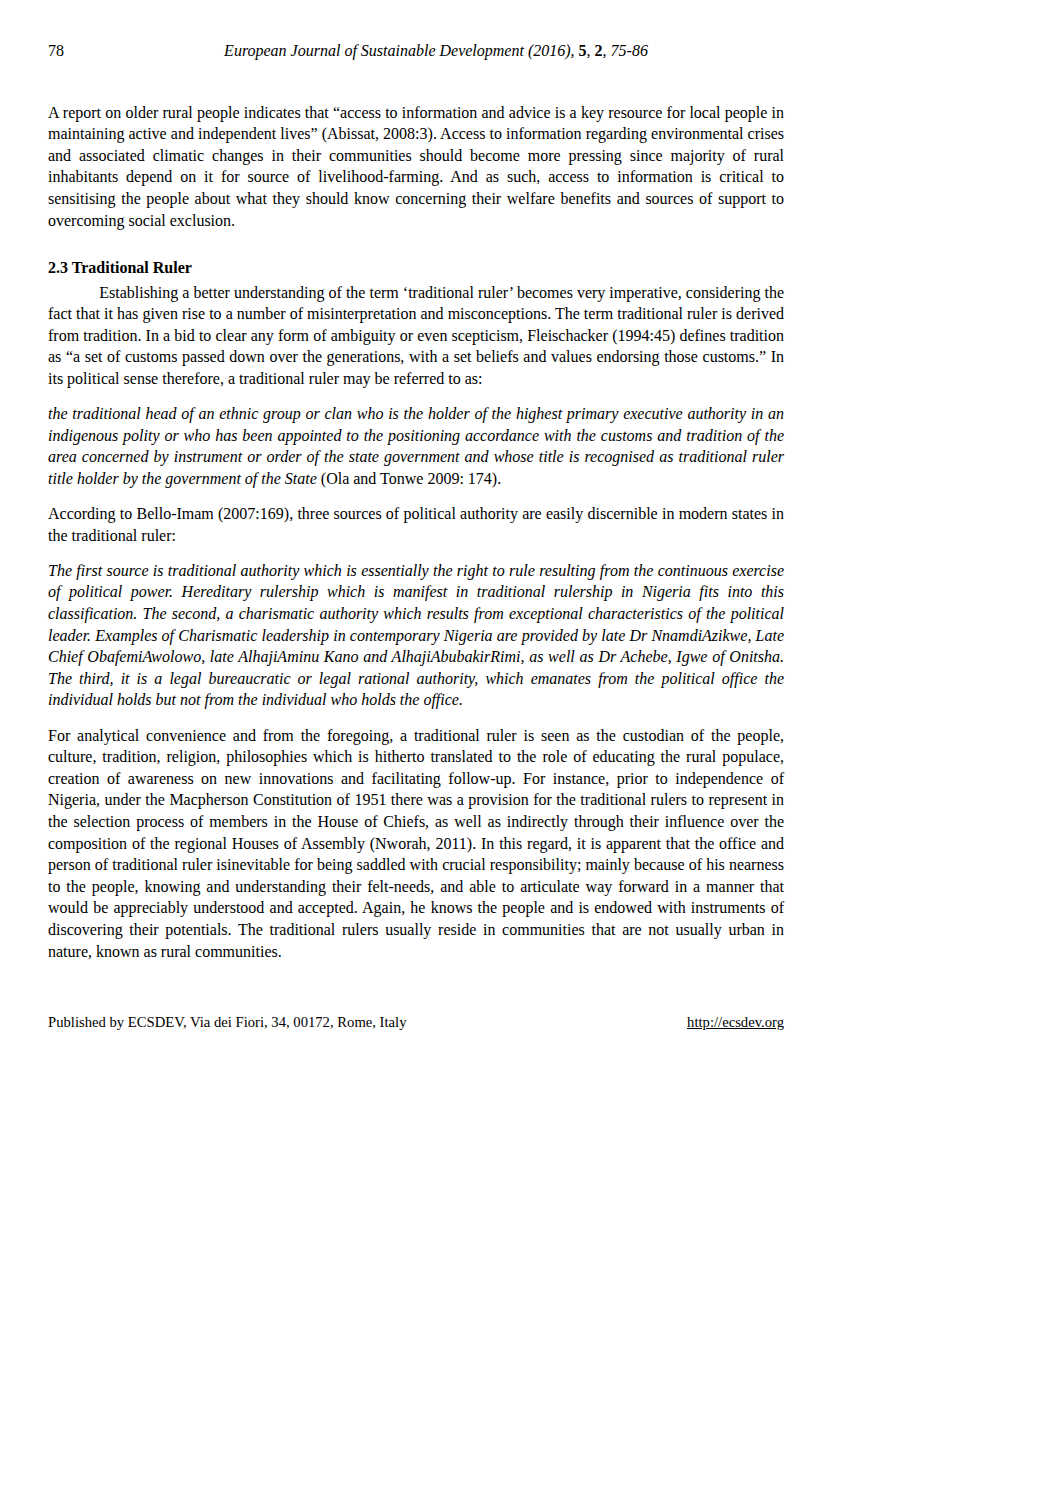78
European Journal of Sustainable Development (2016), 5, 2, 75-86
A report on older rural people indicates that “access to information and advice is a key resource for local people in maintaining active and independent lives” (Abissat, 2008:3). Access to information regarding environmental crises and associated climatic changes in their communities should become more pressing since majority of rural inhabitants depend on it for source of livelihood-farming. And as such, access to information is critical to sensitising the people about what they should know concerning their welfare benefits and sources of support to overcoming social exclusion.
2.3 Traditional Ruler
Establishing a better understanding of the term ‘traditional ruler’ becomes very imperative, considering the fact that it has given rise to a number of misinterpretation and misconceptions. The term traditional ruler is derived from tradition. In a bid to clear any form of ambiguity or even scepticism, Fleischacker (1994:45) defines tradition as “a set of customs passed down over the generations, with a set beliefs and values endorsing those customs.” In its political sense therefore, a traditional ruler may be referred to as:
the traditional head of an ethnic group or clan who is the holder of the highest primary executive authority in an indigenous polity or who has been appointed to the positioning accordance with the customs and tradition of the area concerned by instrument or order of the state government and whose title is recognised as traditional ruler title holder by the government of the State (Ola and Tonwe 2009: 174).
According to Bello-Imam (2007:169), three sources of political authority are easily discernible in modern states in the traditional ruler:
The first source is traditional authority which is essentially the right to rule resulting from the continuous exercise of political power. Hereditary rulership which is manifest in traditional rulership in Nigeria fits into this classification. The second, a charismatic authority which results from exceptional characteristics of the political leader. Examples of Charismatic leadership in contemporary Nigeria are provided by late Dr NnamdiAzikwe, Late Chief ObafemiAwolowo, late AlhajiAminu Kano and AlhajiAbubakirRimi, as well as Dr Achebe, Igwe of Onitsha. The third, it is a legal bureaucratic or legal rational authority, which emanates from the political office the individual holds but not from the individual who holds the office.
For analytical convenience and from the foregoing, a traditional ruler is seen as the custodian of the people, culture, tradition, religion, philosophies which is hitherto translated to the role of educating the rural populace, creation of awareness on new innovations and facilitating follow-up. For instance, prior to independence of Nigeria, under the Macpherson Constitution of 1951 there was a provision for the traditional rulers to represent in the selection process of members in the House of Chiefs, as well as indirectly through their influence over the composition of the regional Houses of Assembly (Nworah, 2011). In this regard, it is apparent that the office and person of traditional ruler isinevitable for being saddled with crucial responsibility; mainly because of his nearness to the people, knowing and understanding their felt-needs, and able to articulate way forward in a manner that would be appreciably understood and accepted. Again, he knows the people and is endowed with instruments of discovering their potentials. The traditional rulers usually reside in communities that are not usually urban in nature, known as rural communities.
Published by ECSDEV, Via dei Fiori, 34, 00172, Rome, Italy
http://ecsdev.org